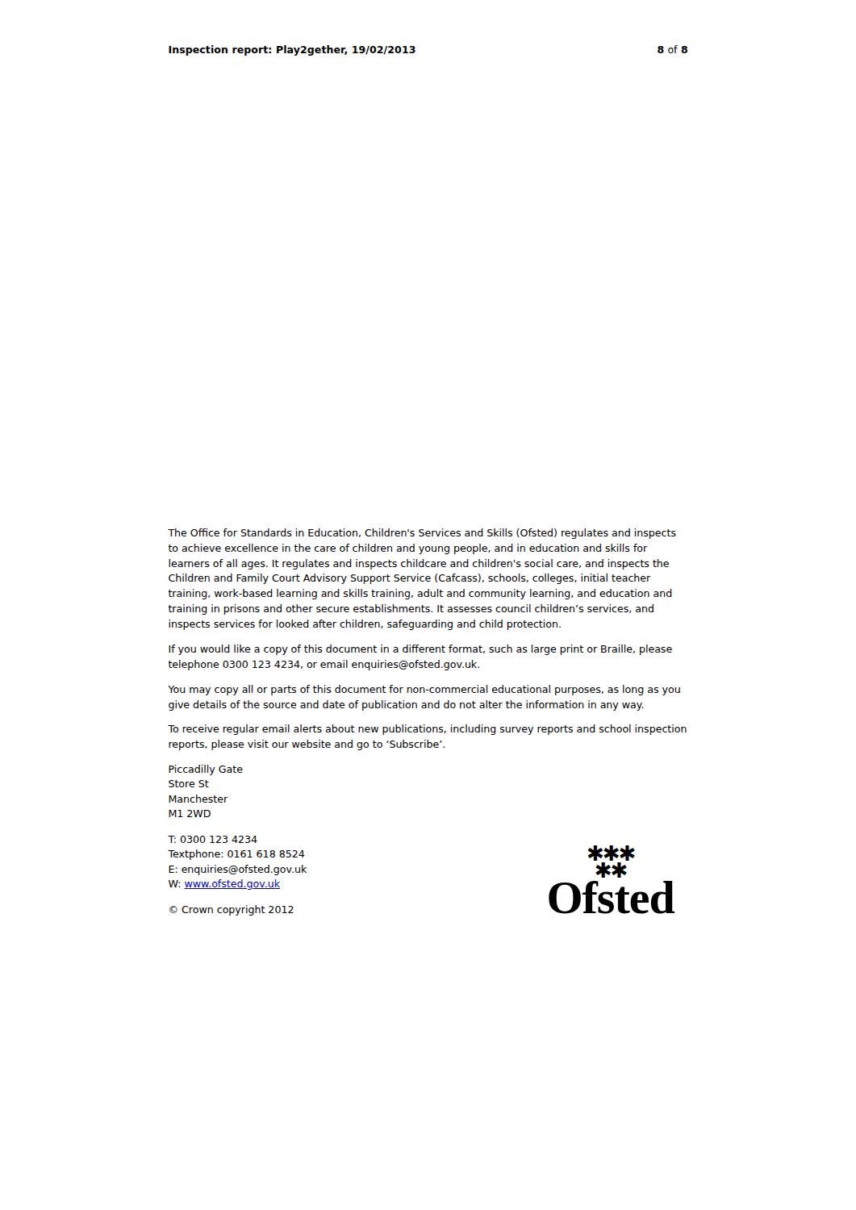Inspection report: Play2gether, 19/02/2013
8 of 8
The Office for Standards in Education, Children's Services and Skills (Ofsted) regulates and inspects to achieve excellence in the care of children and young people, and in education and skills for learners of all ages. It regulates and inspects childcare and children's social care, and inspects the Children and Family Court Advisory Support Service (Cafcass), schools, colleges, initial teacher training, work-based learning and skills training, adult and community learning, and education and training in prisons and other secure establishments. It assesses council children’s services, and inspects services for looked after children, safeguarding and child protection.
If you would like a copy of this document in a different format, such as large print or Braille, please telephone 0300 123 4234, or email enquiries@ofsted.gov.uk.
You may copy all or parts of this document for non-commercial educational purposes, as long as you give details of the source and date of publication and do not alter the information in any way.
To receive regular email alerts about new publications, including survey reports and school inspection reports, please visit our website and go to ‘Subscribe’.
Piccadilly Gate
Store St
Manchester
M1 2WD
T: 0300 123 4234
Textphone: 0161 618 8524
E: enquiries@ofsted.gov.uk
W: www.ofsted.gov.uk
© Crown copyright 2012
✱✱✱
✱✱
Ofsted